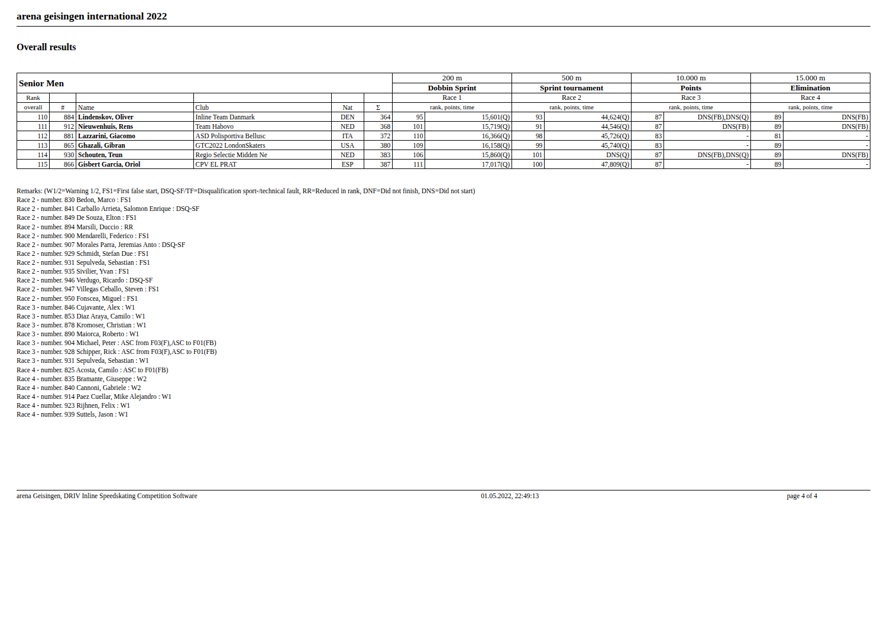arena geisingen international 2022
Overall results
| Senior Men | 200 m | 500 m | 10.000 m | 15.000 m |
| Dobbin Sprint | Sprint tournament | Points | Elimination |
| Rank | | | | | | Race 1 | Race 2 | Race 3 | Race 4 |
| overall | # | Name | Club | Nat | Σ | rank, points, time | rank, points, time | rank, points, time | rank, points, time |
| 110 | 884 | Lindenskov, Oliver | Inline Team Danmark | DEN | 364 | 95 | 15,601(Q) | 93 | 44,624(Q) | 87 | DNS(FB),DNS(Q) | 89 | DNS(FB) |
| 111 | 912 | Nieuwenhuis, Rens | Team Habovo | NED | 368 | 101 | 15,719(Q) | 91 | 44,546(Q) | 87 | DNS(FB) | 89 | DNS(FB) |
| 112 | 881 | Lazzarini, Giacomo | ASD Polisportiva Bellusc | ITA | 372 | 110 | 16,366(Q) | 98 | 45,726(Q) | 83 | - | 81 | - |
| 113 | 865 | Ghazali, Gibran | GTC2022 LondonSkaters | USA | 380 | 109 | 16,158(Q) | 99 | 45,740(Q) | 83 | - | 89 | - |
| 114 | 930 | Schouten, Teun | Regio Selectie Midden Ne | NED | 383 | 106 | 15,860(Q) | 101 | DNS(Q) | 87 | DNS(FB),DNS(Q) | 89 | DNS(FB) |
| 115 | 866 | Gisbert Garcia, Oriol | CPV EL PRAT | ESP | 387 | 111 | 17,017(Q) | 100 | 47,809(Q) | 87 | - | 89 | - |
Remarks: (W1/2=Warning 1/2, FS1=First false start, DSQ-SF/TF=Disqualification sport-/technical fault, RR=Reduced in rank, DNF=Did not finish, DNS=Did not start)
Race 2 - number. 830 Bedon, Marco : FS1
Race 2 - number. 841 Carballo Arrieta, Salomon Enrique : DSQ-SF
Race 2 - number. 849 De Souza, Elton : FS1
Race 2 - number. 894 Marsili, Duccio : RR
Race 2 - number. 900 Mendarelli, Federico : FS1
Race 2 - number. 907 Morales Parra, Jeremias Anto : DSQ-SF
Race 2 - number. 929 Schmidt, Stefan Due : FS1
Race 2 - number. 931 Sepulveda, Sebastian : FS1
Race 2 - number. 935 Sivilier, Yvan : FS1
Race 2 - number. 946 Verdugo, Ricardo : DSQ-SF
Race 2 - number. 947 Villegas Ceballo, Steven : FS1
Race 2 - number. 950 Fonscea, Miguel : FS1
Race 3 - number. 846 Cujavante, Alex : W1
Race 3 - number. 853 Diaz Araya, Camilo : W1
Race 3 - number. 878 Kromoser, Christian : W1
Race 3 - number. 890 Maiorca, Roberto : W1
Race 3 - number. 904 Michael, Peter : ASC from F03(F),ASC to F01(FB)
Race 3 - number. 928 Schipper, Rick : ASC from F03(F),ASC to F01(FB)
Race 3 - number. 931 Sepulveda, Sebastian : W1
Race 4 - number. 825 Acosta, Camilo : ASC to F01(FB)
Race 4 - number. 835 Bramante, Giuseppe : W2
Race 4 - number. 840 Cannoni, Gabriele : W2
Race 4 - number. 914 Paez Cuellar, Mike Alejandro : W1
Race 4 - number. 923 Rijhnen, Felix : W1
Race 4 - number. 939 Suttels, Jason : W1
arena Geisingen, DRIV Inline Speedskating Competition Software 01.05.2022, 22:49:13 page 4 of 4